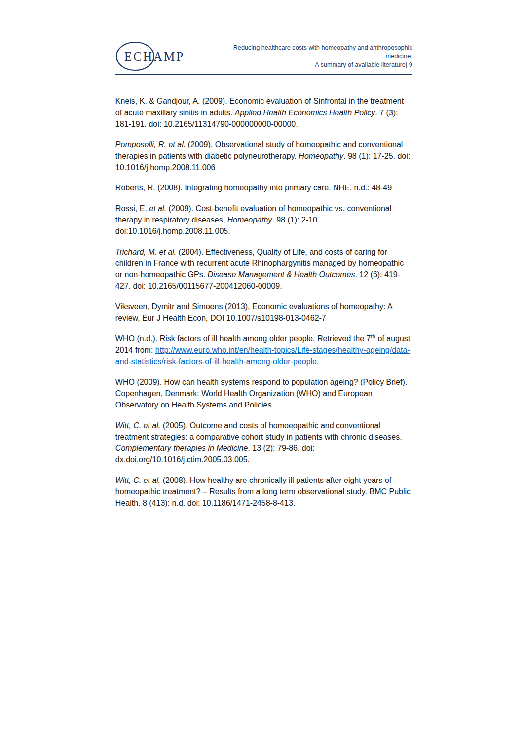ECHAMP
Reducing healthcare costs with homeopathy and anthroposophic medicine:
A summary of available literature| 9
Kneis, K. & Gandjour, A. (2009). Economic evaluation of Sinfrontal in the treatment of acute maxillary sinitis in adults. Applied Health Economics Health Policy. 7 (3): 181-191. doi: 10.2165/11314790-000000000-00000.
Pomposelli, R. et al. (2009). Observational study of homeopathic and conventional therapies in patients with diabetic polyneurotherapy. Homeopathy. 98 (1): 17-25. doi: 10.1016/j.homp.2008.11.006
Roberts, R. (2008). Integrating homeopathy into primary care. NHE. n.d.: 48-49
Rossi, E. et al. (2009). Cost-benefit evaluation of homeopathic vs. conventional therapy in respiratory diseases. Homeopathy. 98 (1): 2-10. doi:10.1016/j.homp.2008.11.005.
Trichard, M. et al. (2004). Effectiveness, Quality of Life, and costs of caring for children in France with recurrent acute Rhinophargynitis managed by homeopathic or non-homeopathic GPs. Disease Management & Health Outcomes. 12 (6): 419-427. doi: 10.2165/00115677-200412060-00009.
Viksveen, Dymitr and Simoens (2013), Economic evaluations of homeopathy: A review, Eur J Health Econ, DOI 10.1007/s10198-013-0462-7
WHO (n.d.). Risk factors of ill health among older people. Retrieved the 7th of august 2014 from: http://www.euro.who.int/en/health-topics/Life-stages/healthy-ageing/data-and-statistics/risk-factors-of-ill-health-among-older-people.
WHO (2009). How can health systems respond to population ageing? (Policy Brief). Copenhagen, Denmark: World Health Organization (WHO) and European Observatory on Health Systems and Policies.
Witt, C. et al. (2005). Outcome and costs of homoeopathic and conventional treatment strategies: a comparative cohort study in patients with chronic diseases. Complementary therapies in Medicine. 13 (2): 79-86. doi: dx.doi.org/10.1016/j.ctim.2005.03.005.
Witt, C. et al. (2008). How healthy are chronically ill patients after eight years of homeopathic treatment? – Results from a long term observational study. BMC Public Health. 8 (413): n.d. doi: 10.1186/1471-2458-8-413.